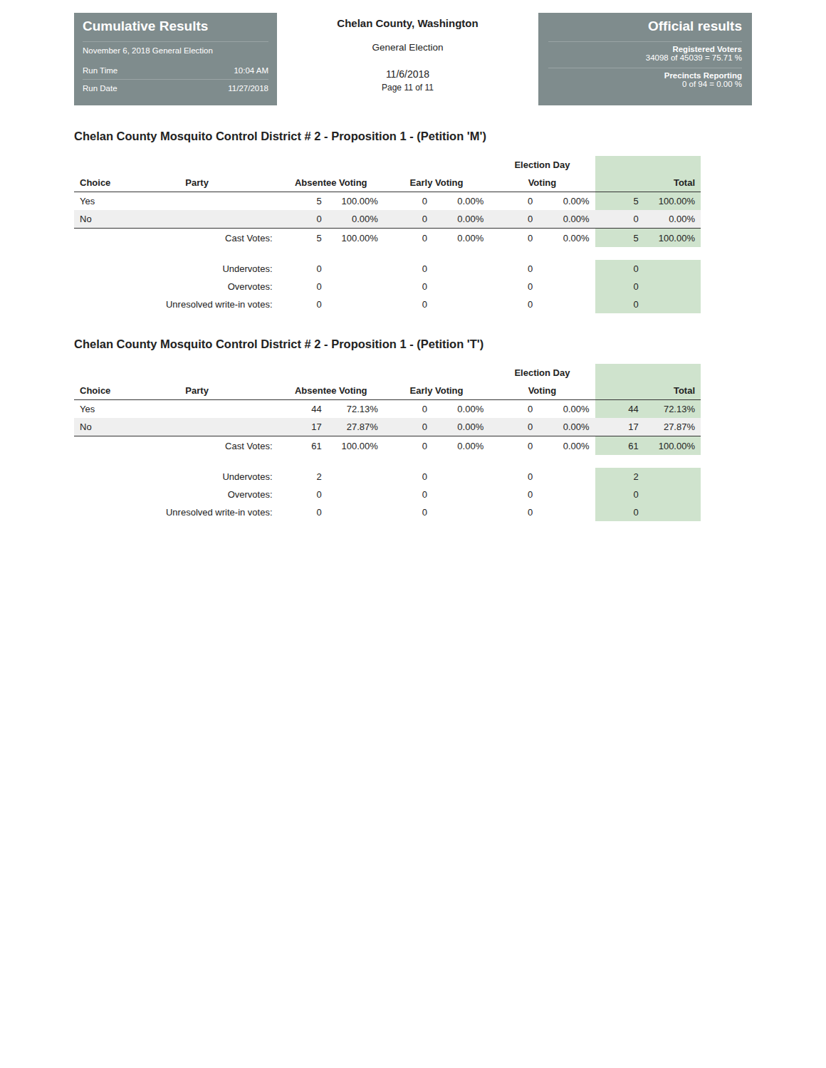Cumulative Results
November 6, 2018 General Election
Run Time 10:04 AM
Run Date 11/27/2018
Chelan County, Washington
General Election
11/6/2018
Page 11 of 11
Official results
Registered Voters
34098 of 45039 = 75.71 %
Precincts Reporting
0 of 94 = 0.00 %
Chelan County Mosquito Control District # 2 - Proposition 1 - (Petition 'M')
| | | | | Election Day | |
| --- | --- | --- | --- | --- | --- |
| Choice | Party | Absentee Voting | Early Voting | Voting | Total |
| Yes | | 5 | 100.00% | 0 | 0.00% | 0 | 0.00% | 5 | 100.00% |
| No | | 0 | 0.00% | 0 | 0.00% | 0 | 0.00% | 0 | 0.00% |
| Cast Votes: | 5 | 100.00% | 0 | 0.00% | 0 | 0.00% | 5 | 100.00% |
| Undervotes: | 0 | | 0 | | 0 | | 0 | |
| Overvotes: | 0 | | 0 | | 0 | | 0 | |
| Unresolved write-in votes: | 0 | | 0 | | 0 | | 0 | |
Chelan County Mosquito Control District # 2 - Proposition 1 - (Petition 'T')
| | | | | Election Day | |
| --- | --- | --- | --- | --- | --- |
| Choice | Party | Absentee Voting | Early Voting | Voting | Total |
| Yes | | 44 | 72.13% | 0 | 0.00% | 0 | 0.00% | 44 | 72.13% |
| No | | 17 | 27.87% | 0 | 0.00% | 0 | 0.00% | 17 | 27.87% |
| Cast Votes: | 61 | 100.00% | 0 | 0.00% | 0 | 0.00% | 61 | 100.00% |
| Undervotes: | 2 | | 0 | | 0 | | 2 | |
| Overvotes: | 0 | | 0 | | 0 | | 0 | |
| Unresolved write-in votes: | 0 | | 0 | | 0 | | 0 | |